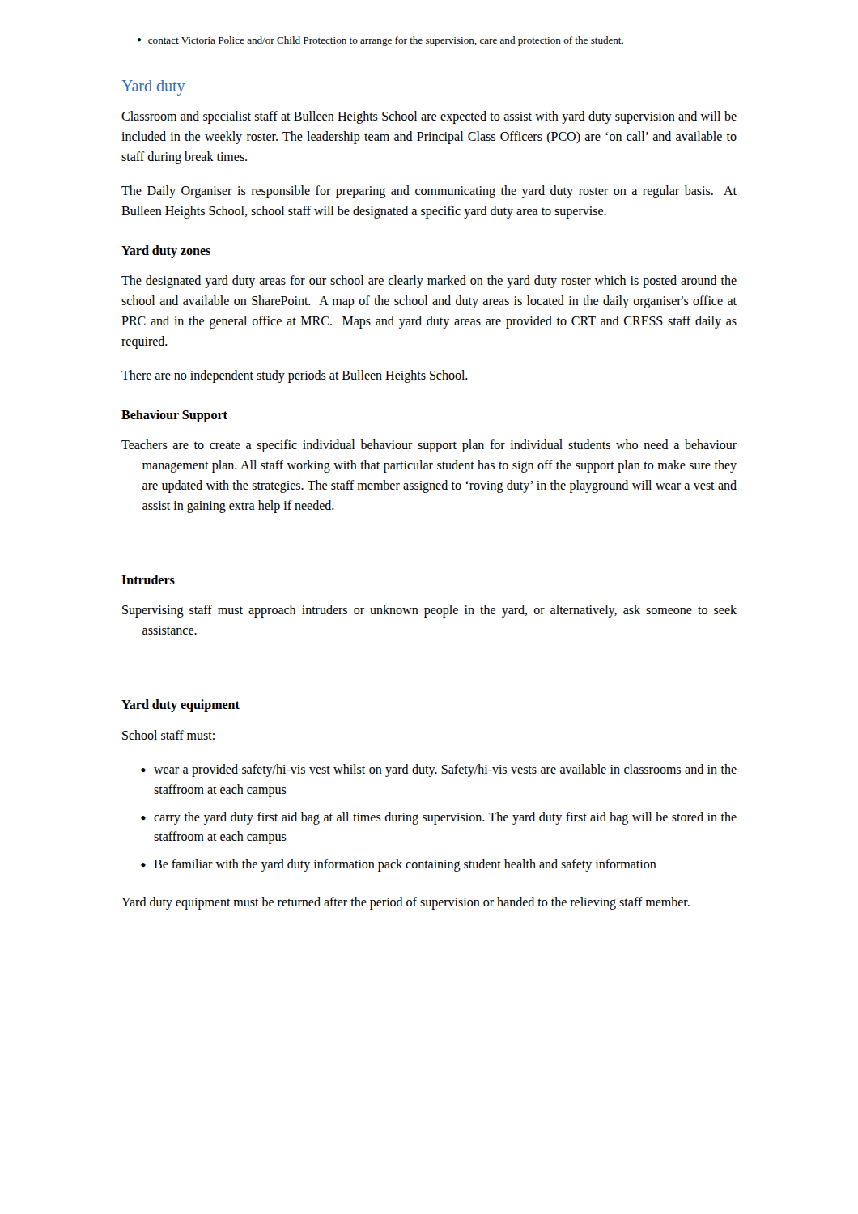contact Victoria Police and/or Child Protection to arrange for the supervision, care and protection of the student.
Yard duty
Classroom and specialist staff at Bulleen Heights School are expected to assist with yard duty supervision and will be included in the weekly roster. The leadership team and Principal Class Officers (PCO) are ‘on call’ and available to staff during break times.
The Daily Organiser is responsible for preparing and communicating the yard duty roster on a regular basis. At Bulleen Heights School, school staff will be designated a specific yard duty area to supervise.
Yard duty zones
The designated yard duty areas for our school are clearly marked on the yard duty roster which is posted around the school and available on SharePoint. A map of the school and duty areas is located in the daily organiser's office at PRC and in the general office at MRC. Maps and yard duty areas are provided to CRT and CRESS staff daily as required.
There are no independent study periods at Bulleen Heights School.
Behaviour Support
Teachers are to create a specific individual behaviour support plan for individual students who need a behaviour management plan. All staff working with that particular student has to sign off the support plan to make sure they are updated with the strategies. The staff member assigned to ‘roving duty’ in the playground will wear a vest and assist in gaining extra help if needed.
Intruders
Supervising staff must approach intruders or unknown people in the yard, or alternatively, ask someone to seek assistance.
Yard duty equipment
School staff must:
wear a provided safety/hi-vis vest whilst on yard duty. Safety/hi-vis vests are available in classrooms and in the staffroom at each campus
carry the yard duty first aid bag at all times during supervision. The yard duty first aid bag will be stored in the staffroom at each campus
Be familiar with the yard duty information pack containing student health and safety information
Yard duty equipment must be returned after the period of supervision or handed to the relieving staff member.